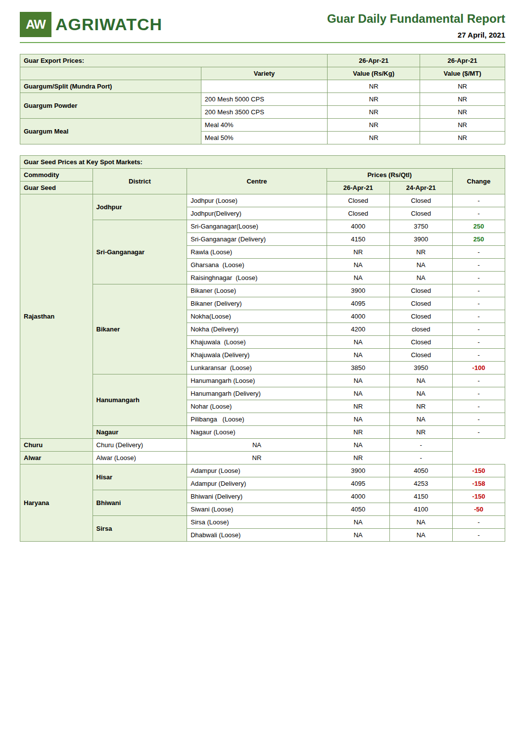AW
AGRIWATCH
Guar Daily Fundamental Report
27 April, 2021
| Guar Export Prices: | 26-Apr-21 | 26-Apr-21 |
| --- | --- | --- |
| | Variety | Value (Rs/Kg) | Value ($/MT) |
| Guargum/Split (Mundra Port) | | NR | NR |
| Guargum Powder | 200 Mesh 5000 CPS | NR | NR |
| 200 Mesh 3500 CPS | NR | NR |
| Guargum Meal | Meal 40% | NR | NR |
| Meal 50% | NR | NR |
| Guar Seed Prices at Key Spot Markets: |
| Commodity | District | Centre | Prices (Rs/Qtl) | Change |
| Guar Seed | 26-Apr-21 | 24-Apr-21 |
| Rajasthan | Jodhpur | Jodhpur (Loose) | Closed | Closed | - |
| Jodhpur(Delivery) | Closed | Closed | - |
| Sri-Ganganagar | Sri-Ganganagar(Loose) | 4000 | 3750 | 250 |
| Sri-Ganganagar (Delivery) | 4150 | 3900 | 250 |
| Rawla (Loose) | NR | NR | - |
| Gharsana (Loose) | NA | NA | - |
| Raisinghnagar (Loose) | NA | NA | - |
| Bikaner | Bikaner (Loose) | 3900 | Closed | - |
| Bikaner (Delivery) | 4095 | Closed | - |
| Nokha(Loose) | 4000 | Closed | - |
| Nokha (Delivery) | 4200 | closed | - |
| Khajuwala (Loose) | NA | Closed | - |
| Khajuwala (Delivery) | NA | Closed | - |
| Lunkaransar (Loose) | 3850 | 3950 | -100 |
| Hanumangarh | Hanumangarh (Loose) | NA | NA | - |
| Hanumangarh (Delivery) | NA | NA | - |
| Nohar (Loose) | NR | NR | - |
| Pilibanga (Loose) | NA | NA | - |
| Nagaur | Nagaur (Loose) | NR | NR | - |
| Churu | Churu (Delivery) | NA | NA | - |
| Alwar | Alwar (Loose) | NR | NR | - |
| Haryana | Hisar | Adampur (Loose) | 3900 | 4050 | -150 |
| Adampur (Delivery) | 4095 | 4253 | -158 |
| Bhiwani | Bhiwani (Delivery) | 4000 | 4150 | -150 |
| Siwani (Loose) | 4050 | 4100 | -50 |
| Sirsa | Sirsa (Loose) | NA | NA | - |
| Dhabwali (Loose) | NA | NA | - |